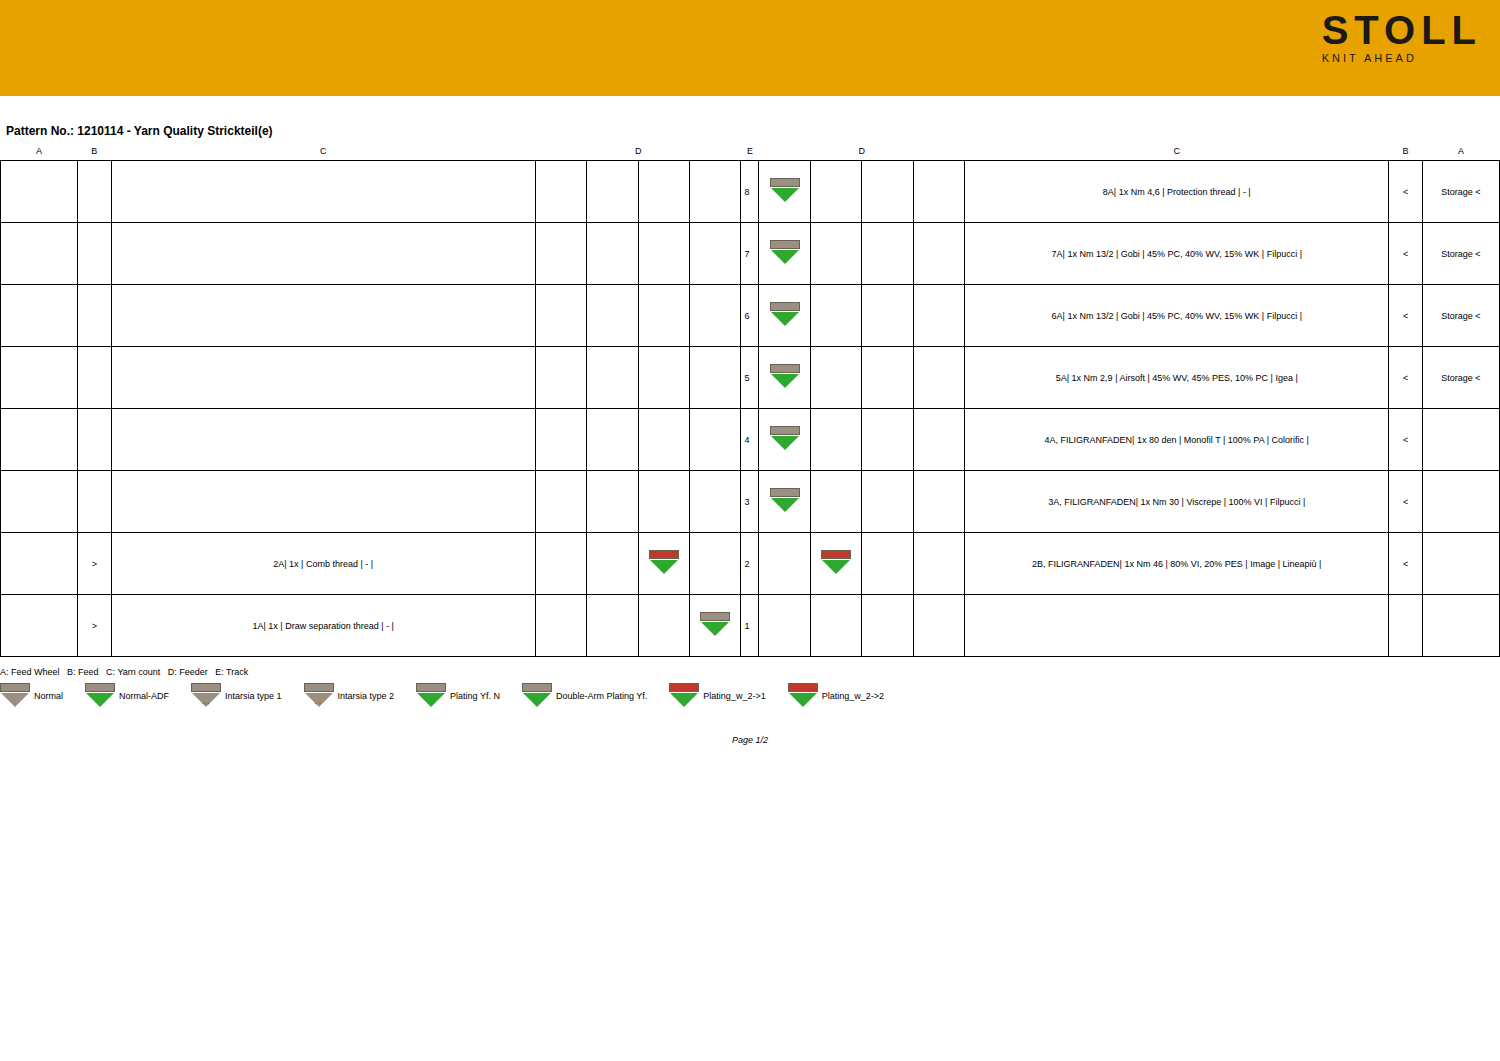STOLL
KNIT AHEAD
Pattern No.: 1210114 - Yarn Quality Strickteil(e)
| A | B | C | D | E | D | C | B | A |
| --- | --- | --- | --- | --- | --- | --- | --- | --- |
| | | | | | | | 8 | | | | | 8A/ 1x Nm 4,6 / Protection thread / - / | < | Storage < |
| | | | | | | | 7 | | | | | 7A/ 1x Nm 13/2 / Gobi / 45% PC, 40% WV, 15% WK / Filpucci / | < | Storage < |
| | | | | | | | 6 | | | | | 6A/ 1x Nm 13/2 / Gobi / 45% PC, 40% WV, 15% WK / Filpucci / | < | Storage < |
| | | | | | | | 5 | | | | | 5A/ 1x Nm 2,9 / Airsoft / 45% WV, 45% PES, 10% PC / Igea / | < | Storage < |
| | | | | | | | 4 | | | | | 4A, FILIGRANFADEN/ 1x 80 den / Monofil T / 100% PA / Colorific / | < | |
| | | | | | | | 3 | | | | | 3A, FILIGRANFADEN/ 1x Nm 30 / Viscrepe / 100% VI / Filpucci / | < | |
| | > | 2A/ 1x / Comb thread / - / | | | | | 2 | | | | | 2B, FILIGRANFADEN/ 1x Nm 46 / 80% VI, 20% PES / Image / Lineapiù / | < | |
| | > | 1A/ 1x / Draw separation thread / - / | | | | | 1 | | | | | | | |
A: Feed Wheel B: Feed C: Yarn count D: Feeder E: Track
Normal Normal-ADF Intarsia type 1 Intarsia type 2 Plating Yf. N Double-Arm Plating Yf. Plating_w_2->1 Plating_w_2->2
Page 1/2